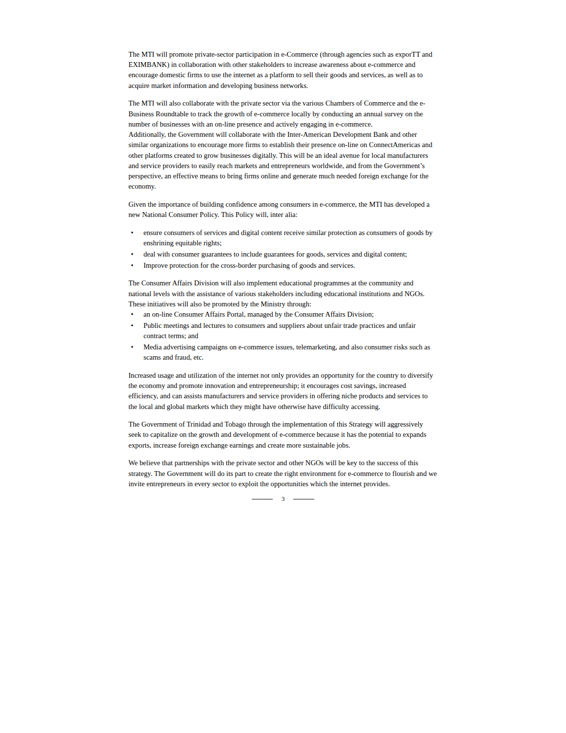The MTI will promote private-sector participation in e-Commerce (through agencies such as exporTT and EXIMBANK) in collaboration with other stakeholders to increase awareness about e-commerce and encourage domestic firms to use the internet as a platform to sell their goods and services, as well as to acquire market information and developing business networks.
The MTI will also collaborate with the private sector via the various Chambers of Commerce and the e-Business Roundtable to track the growth of e-commerce locally by conducting an annual survey on the number of businesses with an on-line presence and actively engaging in e-commerce.
Additionally, the Government will collaborate with the Inter-American Development Bank and other similar organizations to encourage more firms to establish their presence on-line on ConnectAmericas and other platforms created to grow businesses digitally. This will be an ideal avenue for local manufacturers and service providers to easily reach markets and entrepreneurs worldwide, and from the Government’s perspective, an effective means to bring firms online and generate much needed foreign exchange for the economy.
Given the importance of building confidence among consumers in e-commerce, the MTI has developed a new National Consumer Policy. This Policy will, inter alia:
ensure consumers of services and digital content receive similar protection as consumers of goods by enshrining equitable rights;
deal with consumer guarantees to include guarantees for goods, services and digital content;
Improve protection for the cross-border purchasing of goods and services.
The Consumer Affairs Division will also implement educational programmes at the community and national levels with the assistance of various stakeholders including educational institutions and NGOs. These initiatives will also be promoted by the Ministry through:
an on-line Consumer Affairs Portal, managed by the Consumer Affairs Division;
Public meetings and lectures to consumers and suppliers about unfair trade practices and unfair contract terms; and
Media advertising campaigns on e-commerce issues, telemarketing, and also consumer risks such as scams and fraud, etc.
Increased usage and utilization of the internet not only provides an opportunity for the country to diversify the economy and promote innovation and entrepreneurship; it encourages cost savings, increased efficiency, and can assists manufacturers and service providers in offering niche products and services to the local and global markets which they might have otherwise have difficulty accessing.
The Government of Trinidad and Tobago through the implementation of this Strategy will aggressively seek to capitalize on the growth and development of e-commerce because it has the potential to expands exports, increase foreign exchange earnings and create more sustainable jobs.
We believe that partnerships with the private sector and other NGOs will be key to the success of this strategy. The Government will do its part to create the right environment for e-commerce to flourish and we invite entrepreneurs in every sector to exploit the opportunities which the internet provides.
3